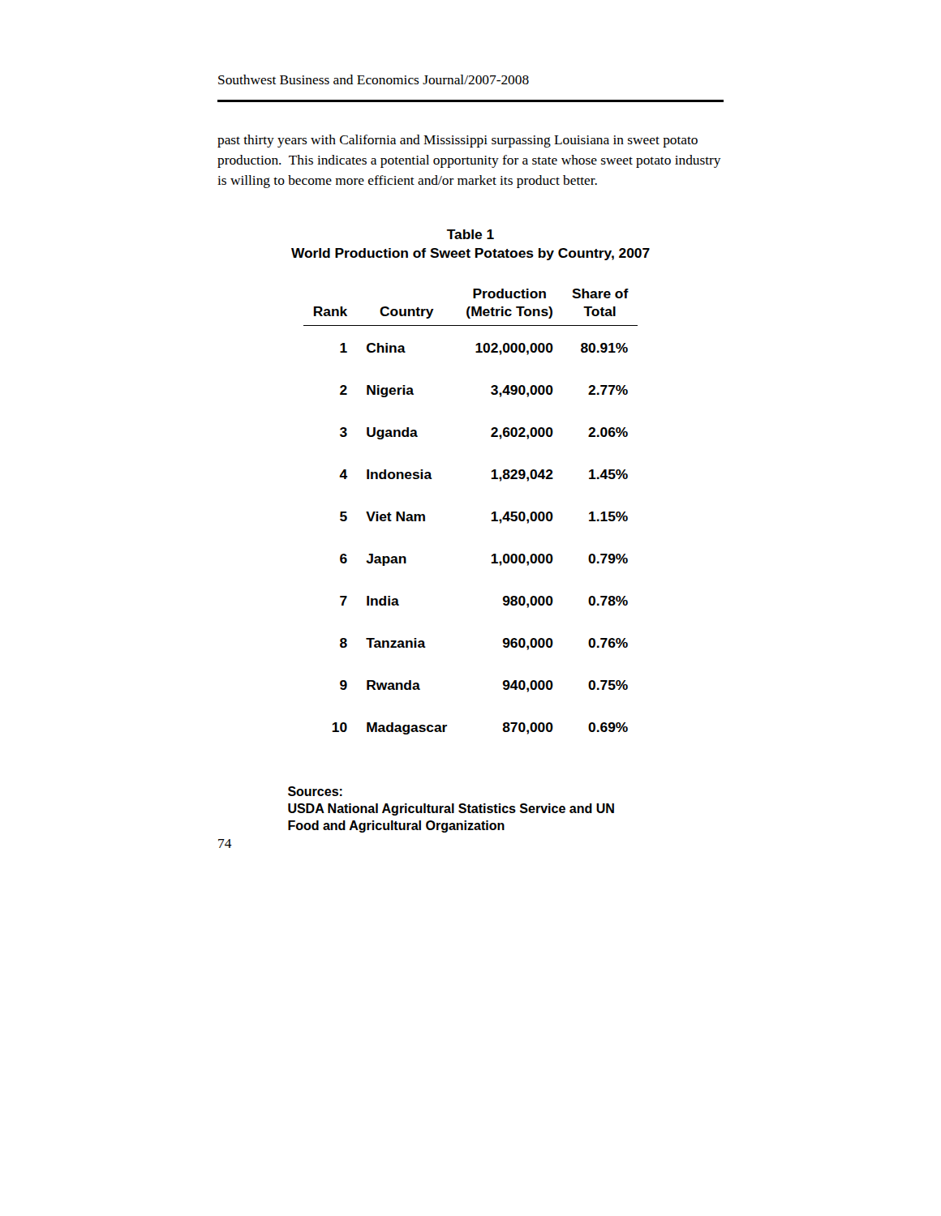Southwest Business and Economics Journal/2007-2008
past thirty years with California and Mississippi surpassing Louisiana in sweet potato production. This indicates a potential opportunity for a state whose sweet potato industry is willing to become more efficient and/or market its product better.
Table 1
World Production of Sweet Potatoes by Country, 2007
| Rank | Country | Production (Metric Tons) | Share of Total |
| --- | --- | --- | --- |
| 1 | China | 102,000,000 | 80.91% |
| 2 | Nigeria | 3,490,000 | 2.77% |
| 3 | Uganda | 2,602,000 | 2.06% |
| 4 | Indonesia | 1,829,042 | 1.45% |
| 5 | Viet Nam | 1,450,000 | 1.15% |
| 6 | Japan | 1,000,000 | 0.79% |
| 7 | India | 980,000 | 0.78% |
| 8 | Tanzania | 960,000 | 0.76% |
| 9 | Rwanda | 940,000 | 0.75% |
| 10 | Madagascar | 870,000 | 0.69% |
Sources: USDA National Agricultural Statistics Service and UN Food and Agricultural Organization
74